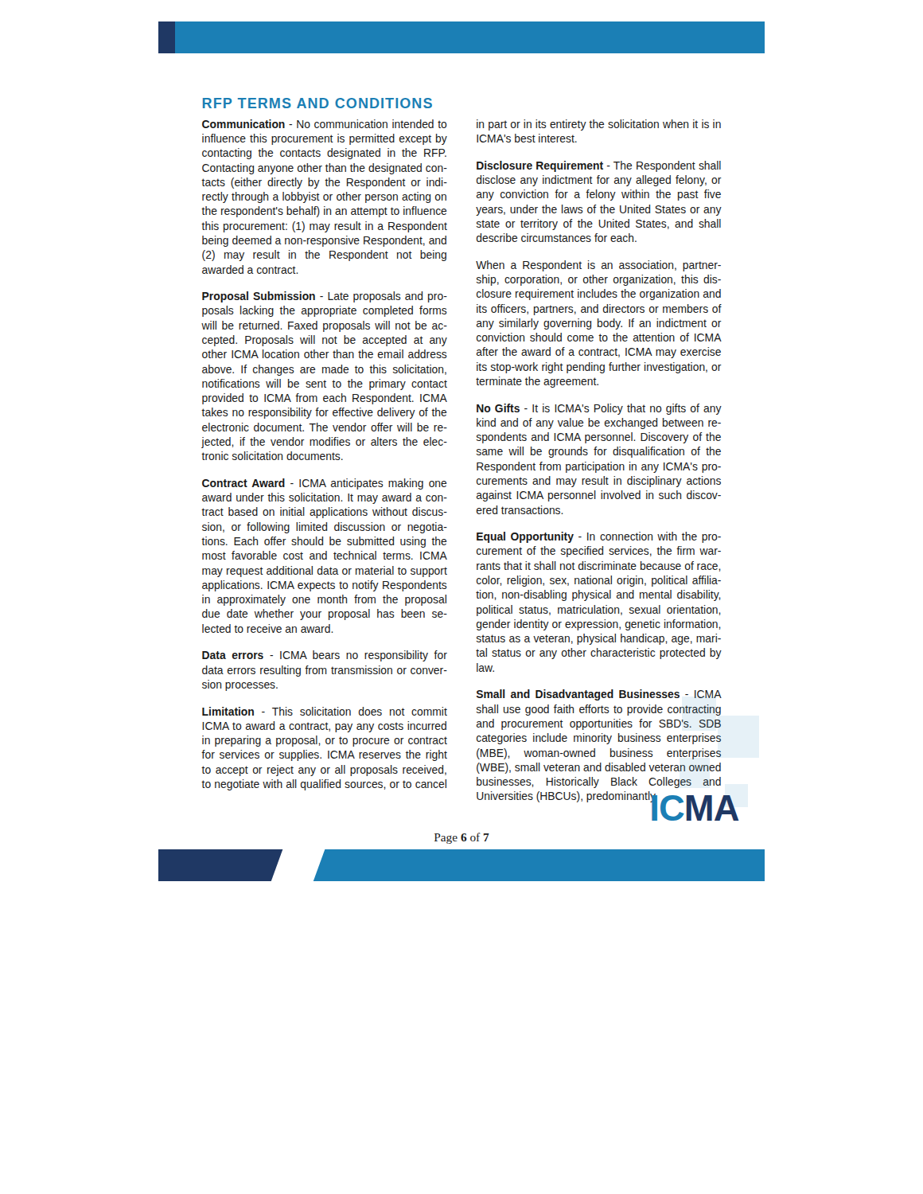RFP Terms and Conditions
Communication - No communication intended to influence this procurement is permitted except by contacting the contacts designated in the RFP. Contacting anyone other than the designated contacts (either directly by the Respondent or indirectly through a lobbyist or other person acting on the respondent's behalf) in an attempt to influence this procurement: (1) may result in a Respondent being deemed a non-responsive Respondent, and (2) may result in the Respondent not being awarded a contract.
Proposal Submission - Late proposals and proposals lacking the appropriate completed forms will be returned. Faxed proposals will not be accepted. Proposals will not be accepted at any other ICMA location other than the email address above. If changes are made to this solicitation, notifications will be sent to the primary contact provided to ICMA from each Respondent. ICMA takes no responsibility for effective delivery of the electronic document. The vendor offer will be rejected, if the vendor modifies or alters the electronic solicitation documents.
Contract Award - ICMA anticipates making one award under this solicitation. It may award a contract based on initial applications without discussion, or following limited discussion or negotiations. Each offer should be submitted using the most favorable cost and technical terms. ICMA may request additional data or material to support applications. ICMA expects to notify Respondents in approximately one month from the proposal due date whether your proposal has been selected to receive an award.
Data errors - ICMA bears no responsibility for data errors resulting from transmission or conversion processes.
Limitation - This solicitation does not commit ICMA to award a contract, pay any costs incurred in preparing a proposal, or to procure or contract for services or supplies. ICMA reserves the right to accept or reject any or all proposals received, to negotiate with all qualified sources, or to cancel in part or in its entirety the solicitation when it is in ICMA's best interest.
Disclosure Requirement - The Respondent shall disclose any indictment for any alleged felony, or any conviction for a felony within the past five years, under the laws of the United States or any state or territory of the United States, and shall describe circumstances for each.
When a Respondent is an association, partnership, corporation, or other organization, this disclosure requirement includes the organization and its officers, partners, and directors or members of any similarly governing body. If an indictment or conviction should come to the attention of ICMA after the award of a contract, ICMA may exercise its stop-work right pending further investigation, or terminate the agreement.
No Gifts - It is ICMA's Policy that no gifts of any kind and of any value be exchanged between respondents and ICMA personnel. Discovery of the same will be grounds for disqualification of the Respondent from participation in any ICMA's procurements and may result in disciplinary actions against ICMA personnel involved in such discovered transactions.
Equal Opportunity - In connection with the procurement of the specified services, the firm warrants that it shall not discriminate because of race, color, religion, sex, national origin, political affiliation, non-disabling physical and mental disability, political status, matriculation, sexual orientation, gender identity or expression, genetic information, status as a veteran, physical handicap, age, marital status or any other characteristic protected by law.
Small and Disadvantaged Businesses - ICMA shall use good faith efforts to provide contracting and procurement opportunities for SBD's. SDB categories include minority business enterprises (MBE), woman-owned business enterprises (WBE), small veteran and disabled veteran owned businesses, Historically Black Colleges and Universities (HBCUs), predominantly
Page 6 of 7
ICMA